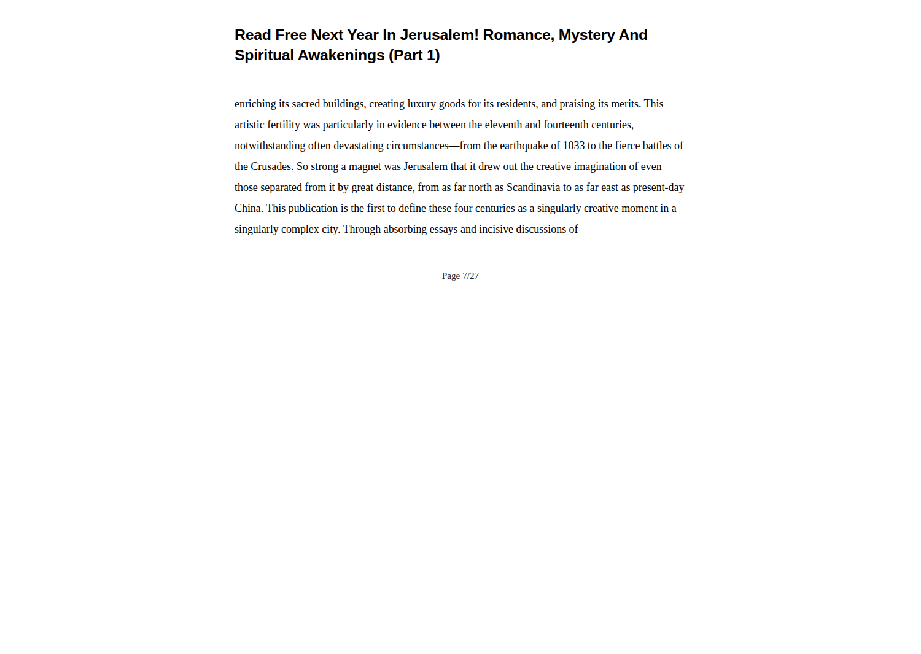Read Free Next Year In Jerusalem! Romance, Mystery And Spiritual Awakenings (Part 1)
enriching its sacred buildings, creating luxury goods for its residents, and praising its merits. This artistic fertility was particularly in evidence between the eleventh and fourteenth centuries, notwithstanding often devastating circumstances—from the earthquake of 1033 to the fierce battles of the Crusades. So strong a magnet was Jerusalem that it drew out the creative imagination of even those separated from it by great distance, from as far north as Scandinavia to as far east as present-day China. This publication is the first to define these four centuries as a singularly creative moment in a singularly complex city. Through absorbing essays and incisive discussions of
Page 7/27